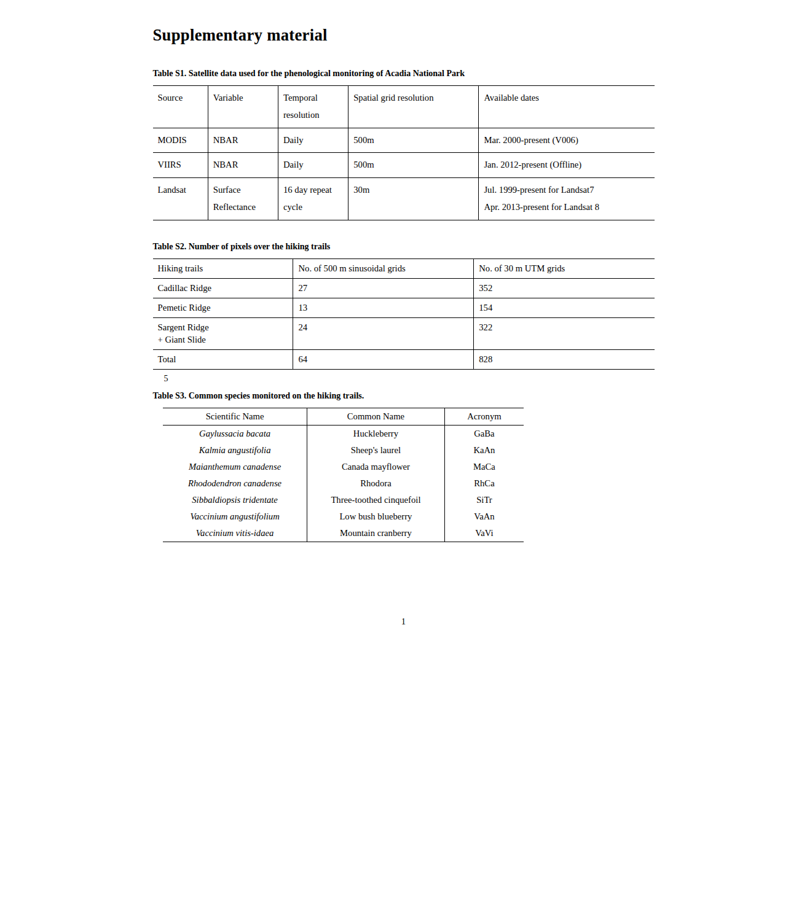Supplementary material
Table S1. Satellite data used for the phenological monitoring of Acadia National Park
| Source | Variable | Temporal resolution | Spatial grid resolution | Available dates |
| --- | --- | --- | --- | --- |
| MODIS | NBAR | Daily | 500m | Mar. 2000-present (V006) |
| VIIRS | NBAR | Daily | 500m | Jan. 2012-present (Offline) |
| Landsat | Surface Reflectance | 16 day repeat cycle | 30m | Jul. 1999-present for Landsat7 Apr. 2013-present for Landsat 8 |
Table S2. Number of pixels over the hiking trails
| Hiking trails | No. of 500 m sinusoidal grids | No. of 30 m UTM grids |
| --- | --- | --- |
| Cadillac Ridge | 27 | 352 |
| Pemetic Ridge | 13 | 154 |
| Sargent Ridge + Giant Slide | 24 | 322 |
| Total | 64 | 828 |
5
Table S3. Common species monitored on the hiking trails.
| Scientific Name | Common Name | Acronym |
| --- | --- | --- |
| Gaylussacia bacata | Huckleberry | GaBa |
| Kalmia angustifolia | Sheep's laurel | KaAn |
| Maianthemum canadense | Canada mayflower | MaCa |
| Rhododendron canadense | Rhodora | RhCa |
| Sibbaldiopsis tridentate | Three-toothed cinquefoil | SiTr |
| Vaccinium angustifolium | Low bush blueberry | VaAn |
| Vaccinium vitis-idaea | Mountain cranberry | VaVi |
1